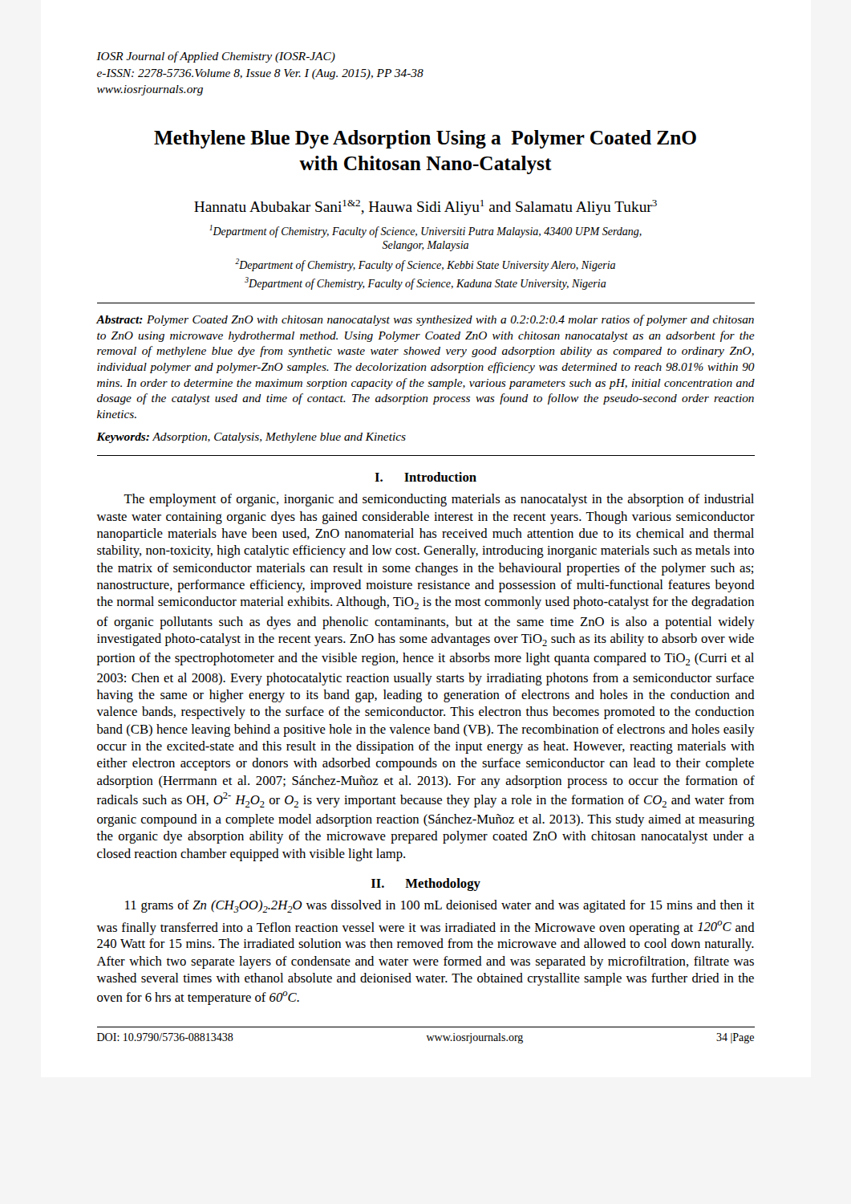IOSR Journal of Applied Chemistry (IOSR-JAC)
e-ISSN: 2278-5736.Volume 8, Issue 8 Ver. I (Aug. 2015), PP 34-38
www.iosrjournals.org
Methylene Blue Dye Adsorption Using a Polymer Coated ZnO
with Chitosan Nano-Catalyst
Hannatu Abubakar Sani1&2, Hauwa Sidi Aliyu1 and Salamatu Aliyu Tukur3
1Department of Chemistry, Faculty of Science, Universiti Putra Malaysia, 43400 UPM Serdang,
Selangor, Malaysia
2Department of Chemistry, Faculty of Science, Kebbi State University Alero, Nigeria
3Department of Chemistry, Faculty of Science, Kaduna State University, Nigeria
Abstract: Polymer Coated ZnO with chitosan nanocatalyst was synthesized with a 0.2:0.2:0.4 molar ratios of polymer and chitosan to ZnO using microwave hydrothermal method. Using Polymer Coated ZnO with chitosan nanocatalyst as an adsorbent for the removal of methylene blue dye from synthetic waste water showed very good adsorption ability as compared to ordinary ZnO, individual polymer and polymer-ZnO samples. The decolorization adsorption efficiency was determined to reach 98.01% within 90 mins. In order to determine the maximum sorption capacity of the sample, various parameters such as pH, initial concentration and dosage of the catalyst used and time of contact. The adsorption process was found to follow the pseudo-second order reaction kinetics.
Keywords: Adsorption, Catalysis, Methylene blue and Kinetics
I. Introduction
The employment of organic, inorganic and semiconducting materials as nanocatalyst in the absorption of industrial waste water containing organic dyes has gained considerable interest in the recent years. Though various semiconductor nanoparticle materials have been used, ZnO nanomaterial has received much attention due to its chemical and thermal stability, non-toxicity, high catalytic efficiency and low cost. Generally, introducing inorganic materials such as metals into the matrix of semiconductor materials can result in some changes in the behavioural properties of the polymer such as; nanostructure, performance efficiency, improved moisture resistance and possession of multi-functional features beyond the normal semiconductor material exhibits. Although, TiO2 is the most commonly used photo-catalyst for the degradation of organic pollutants such as dyes and phenolic contaminants, but at the same time ZnO is also a potential widely investigated photo-catalyst in the recent years. ZnO has some advantages over TiO2 such as its ability to absorb over wide portion of the spectrophotometer and the visible region, hence it absorbs more light quanta compared to TiO2 (Curri et al 2003: Chen et al 2008). Every photocatalytic reaction usually starts by irradiating photons from a semiconductor surface having the same or higher energy to its band gap, leading to generation of electrons and holes in the conduction and valence bands, respectively to the surface of the semiconductor. This electron thus becomes promoted to the conduction band (CB) hence leaving behind a positive hole in the valence band (VB). The recombination of electrons and holes easily occur in the excited-state and this result in the dissipation of the input energy as heat. However, reacting materials with either electron acceptors or donors with adsorbed compounds on the surface semiconductor can lead to their complete adsorption (Herrmann et al. 2007; Sánchez-Muñoz et al. 2013). For any adsorption process to occur the formation of radicals such as OH, O 2- H 2 O 2 or O 2 is very important because they play a role in the formation of CO 2 and water from organic compound in a complete model adsorption reaction (Sánchez-Muñoz et al. 2013). This study aimed at measuring the organic dye absorption ability of the microwave prepared polymer coated ZnO with chitosan nanocatalyst under a closed reaction chamber equipped with visible light lamp.
II. Methodology
11 grams of Zn (CH3 OO)2.2H2 O was dissolved in 100 mL deionised water and was agitated for 15 mins and then it was finally transferred into a Teflon reaction vessel were it was irradiated in the Microwave oven operating at 120o C and 240 Watt for 15 mins. The irradiated solution was then removed from the microwave and allowed to cool down naturally. After which two separate layers of condensate and water were formed and was separated by microfiltration, filtrate was washed several times with ethanol absolute and deionised water. The obtained crystallite sample was further dried in the oven for 6 hrs at temperature of 60o C.
DOI: 10.9790/5736-08813438 www.iosrjournals.org 34 |Page